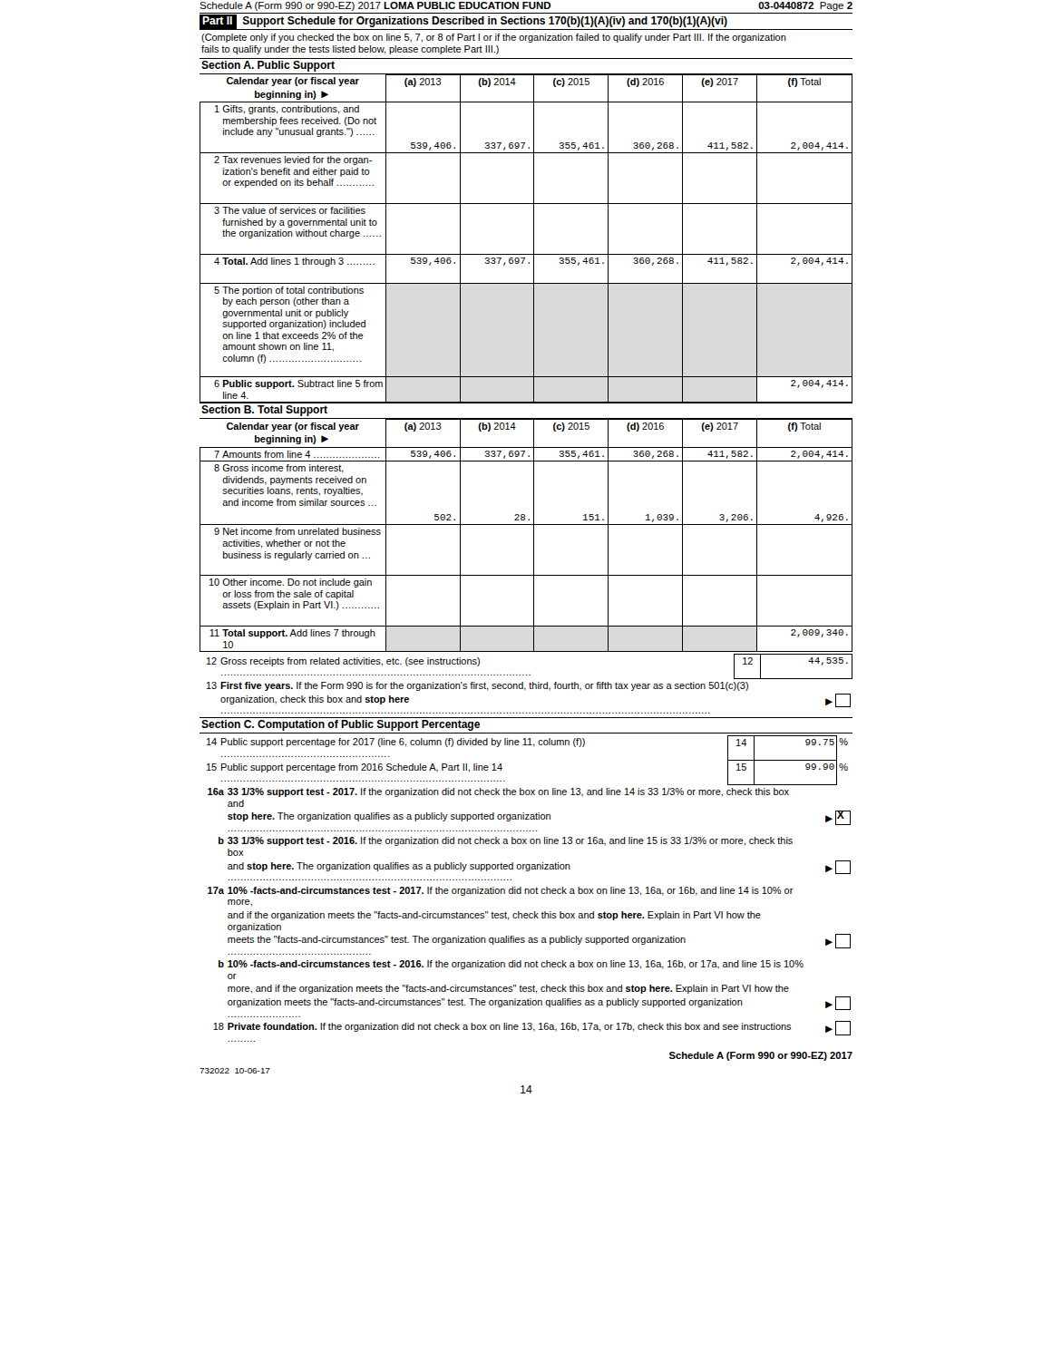Schedule A (Form 990 or 990-EZ) 2017 LOMA PUBLIC EDUCATION FUND
03-0440872 Page 2
Part II
Support Schedule for Organizations Described in Sections 170(b)(1)(A)(iv) and 170(b)(1)(A)(vi)
(Complete only if you checked the box on line 5, 7, or 8 of Part I or if the organization failed to qualify under Part III. If the organization
fails to qualify under the tests listed below, please complete Part III.)
Section A. Public Support
| Calendar year (or fiscal year beginning in) ► | (a) 2013 | (b) 2014 | (c) 2015 | (d) 2016 | (e) 2017 | (f) Total |
| 1 Gifts, grants, contributions, and membership fees received. (Do not include any "unusual grants.") ...... | 539,406. | 337,697. | 355,461. | 360,268. | 411,582. | 2,004,414. |
| 2 Tax revenues levied for the organ- ization's benefit and either paid to or expended on its behalf ............ | | | | | | |
| 3 The value of services or facilities furnished by a governmental unit to the organization without charge ...... | | | | | | |
| 4 Total. Add lines 1 through 3 ......... | 539,406. | 337,697. | 355,461. | 360,268. | 411,582. | 2,004,414. |
| 5 The portion of total contributions by each person (other than a governmental unit or publicly supported organization) included on line 1 that exceeds 2% of the amount shown on line 11, column (f) ............................. | | | | | | |
| 6 Public support. Subtract line 5 from line 4. | | | | | | 2,004,414. |
Section B. Total Support
| Calendar year (or fiscal year beginning in) ► | (a) 2013 | (b) 2014 | (c) 2015 | (d) 2016 | (e) 2017 | (f) Total |
| 7 Amounts from line 4 ..................... | 539,406. | 337,697. | 355,461. | 360,268. | 411,582. | 2,004,414. |
| 8 Gross income from interest, dividends, payments received on securities loans, rents, royalties, and income from similar sources ... | 502. | 28. | 151. | 1,039. | 3,206. | 4,926. |
| 9 Net income from unrelated business activities, whether or not the business is regularly carried on ... | | | | | | |
| 10 Other income. Do not include gain or loss from the sale of capital assets (Explain in Part VI.) ............ | | | | | | |
| 11 Total support. Add lines 7 through 10 | | | | | | 2,009,340. |
| 12 | Gross receipts from related activities, etc. (see instructions) ................................................................................................. | 12 | 44,535. |
| 13 | First five years. If the Form 990 is for the organization's first, second, third, fourth, or fifth tax year as a section 501(c)(3) | |
| | organization, check this box and stop here ......................................................................................................................................................... | ► |
Section C. Computation of Public Support Percentage
| 14 | Public support percentage for 2017 (line 6, column (f) divided by line 11, column (f)) ..................................................... | 14 | 99.75 | % |
| 15 | Public support percentage from 2016 Schedule A, Part II, line 14 ......................................................................................... | 15 | 99.90 | % |
| 16a | 33 1/3% support test - 2017. If the organization did not check the box on line 13, and line 14 is 33 1/3% or more, check this box and | |
| | stop here. The organization qualifies as a publicly supported organization ................................................................................................. | ► |
| b | 33 1/3% support test - 2016. If the organization did not check a box on line 13 or 16a, and line 15 is 33 1/3% or more, check this box | |
| | and stop here. The organization qualifies as a publicly supported organization ......................................................................................... | ► |
| 17a | 10% -facts-and-circumstances test - 2017. If the organization did not check a box on line 13, 16a, or 16b, and line 14 is 10% or more, | |
| | and if the organization meets the "facts-and-circumstances" test, check this box and stop here. Explain in Part VI how the organization | |
| | meets the "facts-and-circumstances" test. The organization qualifies as a publicly supported organization ............................................. | ► |
| b | 10% -facts-and-circumstances test - 2016. If the organization did not check a box on line 13, 16a, 16b, or 17a, and line 15 is 10% or | |
| | more, and if the organization meets the "facts-and-circumstances" test, check this box and stop here. Explain in Part VI how the | |
| | organization meets the "facts-and-circumstances" test. The organization qualifies as a publicly supported organization ....................... | ► |
| 18 | Private foundation. If the organization did not check a box on line 13, 16a, 16b, 17a, or 17b, check this box and see instructions ......... | ► |
Schedule A (Form 990 or 990-EZ) 2017
732022 10-06-17
14